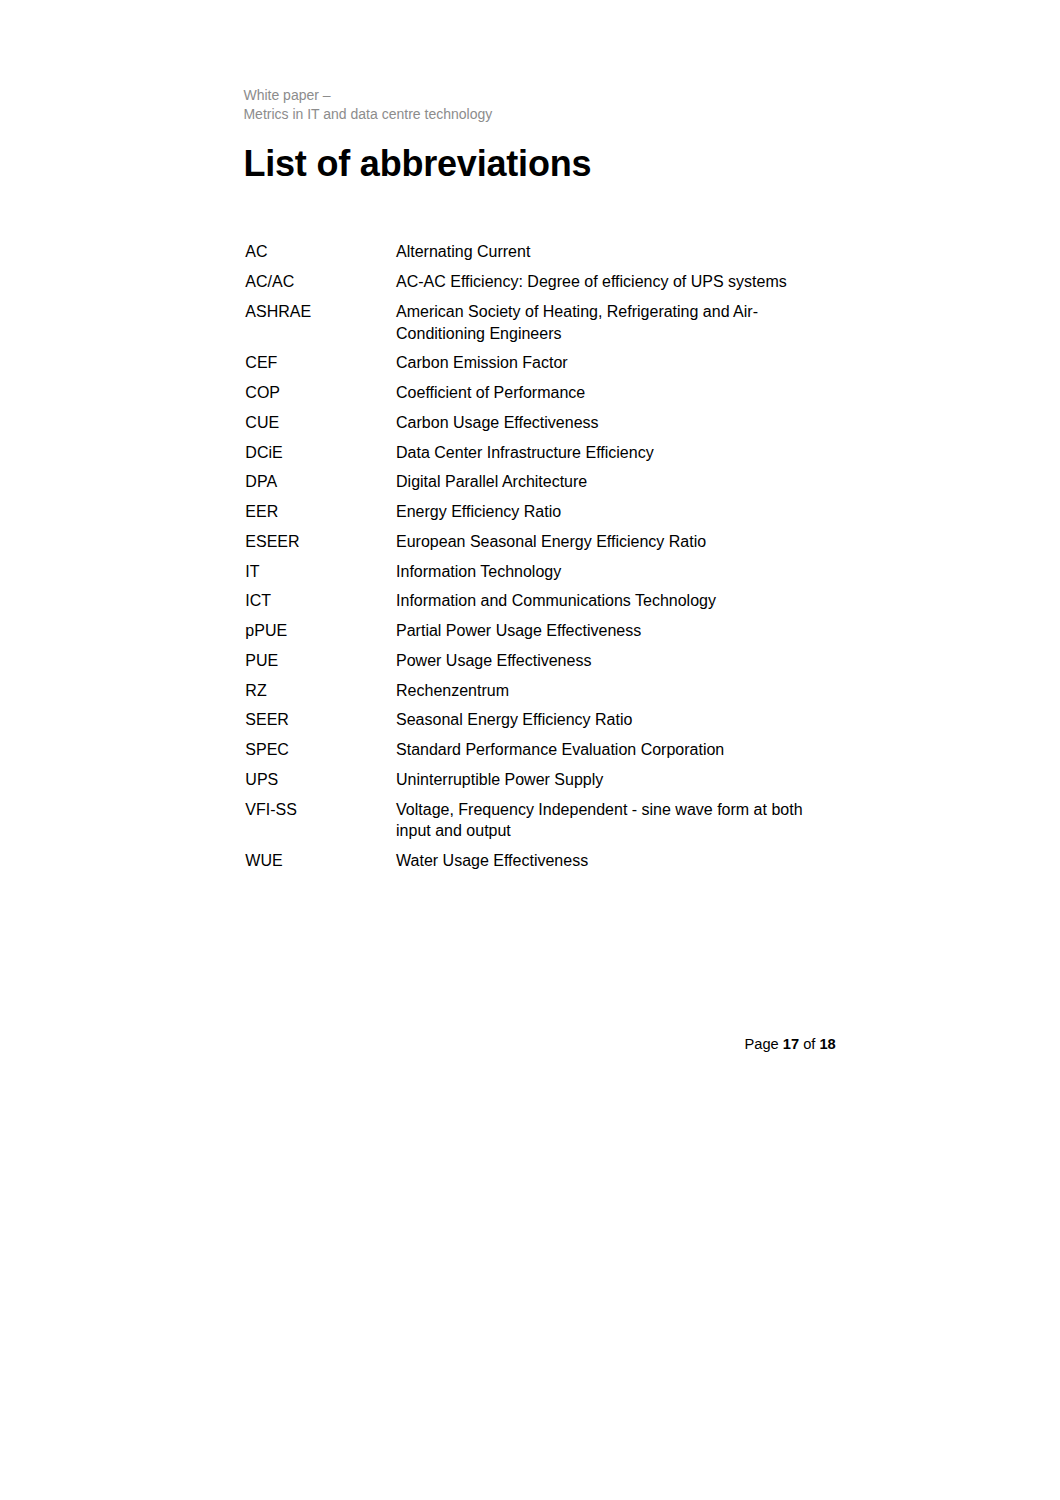White paper –
Metrics in IT and data centre technology
List of abbreviations
| AC | Alternating Current |
| AC/AC | AC-AC Efficiency: Degree of efficiency of UPS systems |
| ASHRAE | American Society of Heating, Refrigerating and Air-Conditioning Engineers |
| CEF | Carbon Emission Factor |
| COP | Coefficient of Performance |
| CUE | Carbon Usage Effectiveness |
| DCiE | Data Center Infrastructure Efficiency |
| DPA | Digital Parallel Architecture |
| EER | Energy Efficiency Ratio |
| ESEER | European Seasonal Energy Efficiency Ratio |
| IT | Information Technology |
| ICT | Information and Communications Technology |
| pPUE | Partial Power Usage Effectiveness |
| PUE | Power Usage Effectiveness |
| RZ | Rechenzentrum |
| SEER | Seasonal Energy Efficiency Ratio |
| SPEC | Standard Performance Evaluation Corporation |
| UPS | Uninterruptible Power Supply |
| VFI-SS | Voltage, Frequency Independent - sine wave form at both input and output |
| WUE | Water Usage Effectiveness |
Page 17 of 18